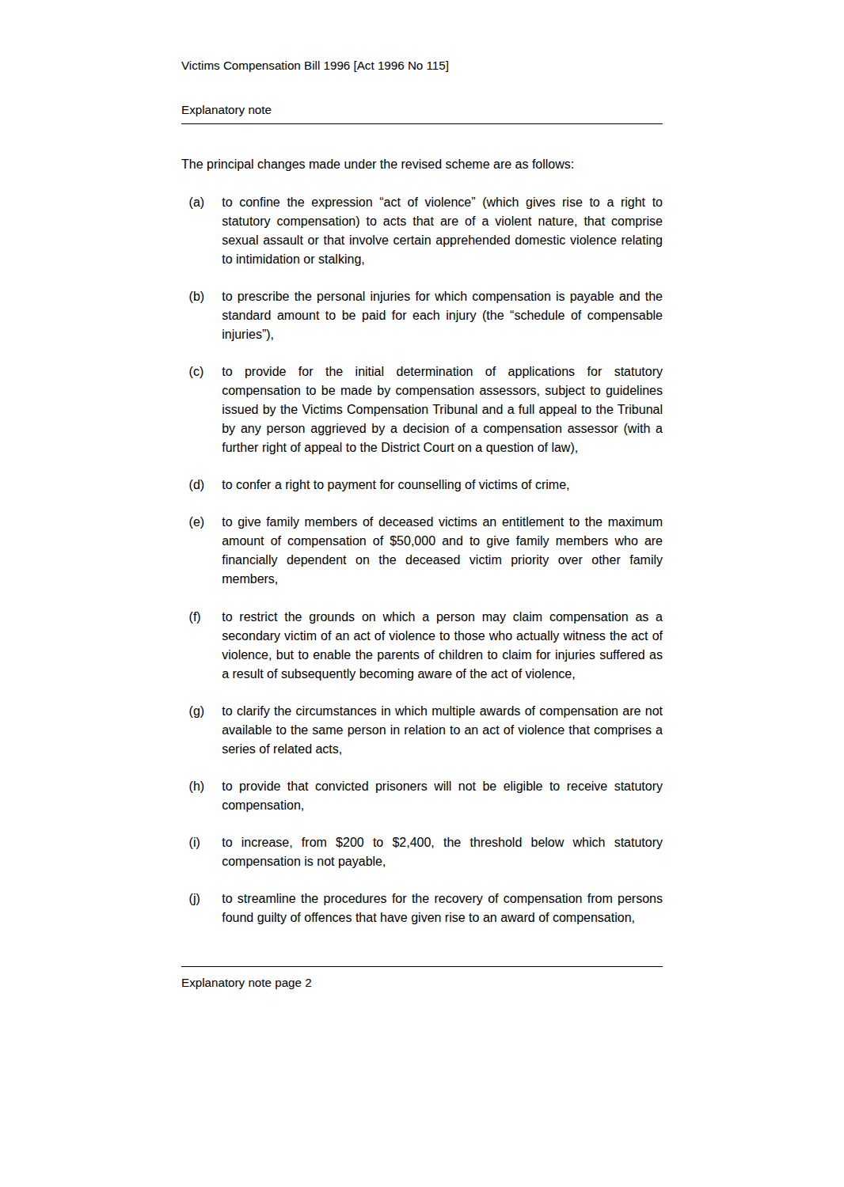Victims Compensation Bill 1996 [Act 1996 No 115]
Explanatory note
The principal changes made under the revised scheme are as follows:
(a) to confine the expression “act of violence” (which gives rise to a right to statutory compensation) to acts that are of a violent nature, that comprise sexual assault or that involve certain apprehended domestic violence relating to intimidation or stalking,
(b) to prescribe the personal injuries for which compensation is payable and the standard amount to be paid for each injury (the “schedule of compensable injuries”),
(c) to provide for the initial determination of applications for statutory compensation to be made by compensation assessors, subject to guidelines issued by the Victims Compensation Tribunal and a full appeal to the Tribunal by any person aggrieved by a decision of a compensation assessor (with a further right of appeal to the District Court on a question of law),
(d) to confer a right to payment for counselling of victims of crime,
(e) to give family members of deceased victims an entitlement to the maximum amount of compensation of $50,000 and to give family members who are financially dependent on the deceased victim priority over other family members,
(f) to restrict the grounds on which a person may claim compensation as a secondary victim of an act of violence to those who actually witness the act of violence, but to enable the parents of children to claim for injuries suffered as a result of subsequently becoming aware of the act of violence,
(g) to clarify the circumstances in which multiple awards of compensation are not available to the same person in relation to an act of violence that comprises a series of related acts,
(h) to provide that convicted prisoners will not be eligible to receive statutory compensation,
(i) to increase, from $200 to $2,400, the threshold below which statutory compensation is not payable,
(j) to streamline the procedures for the recovery of compensation from persons found guilty of offences that have given rise to an award of compensation,
Explanatory note page 2